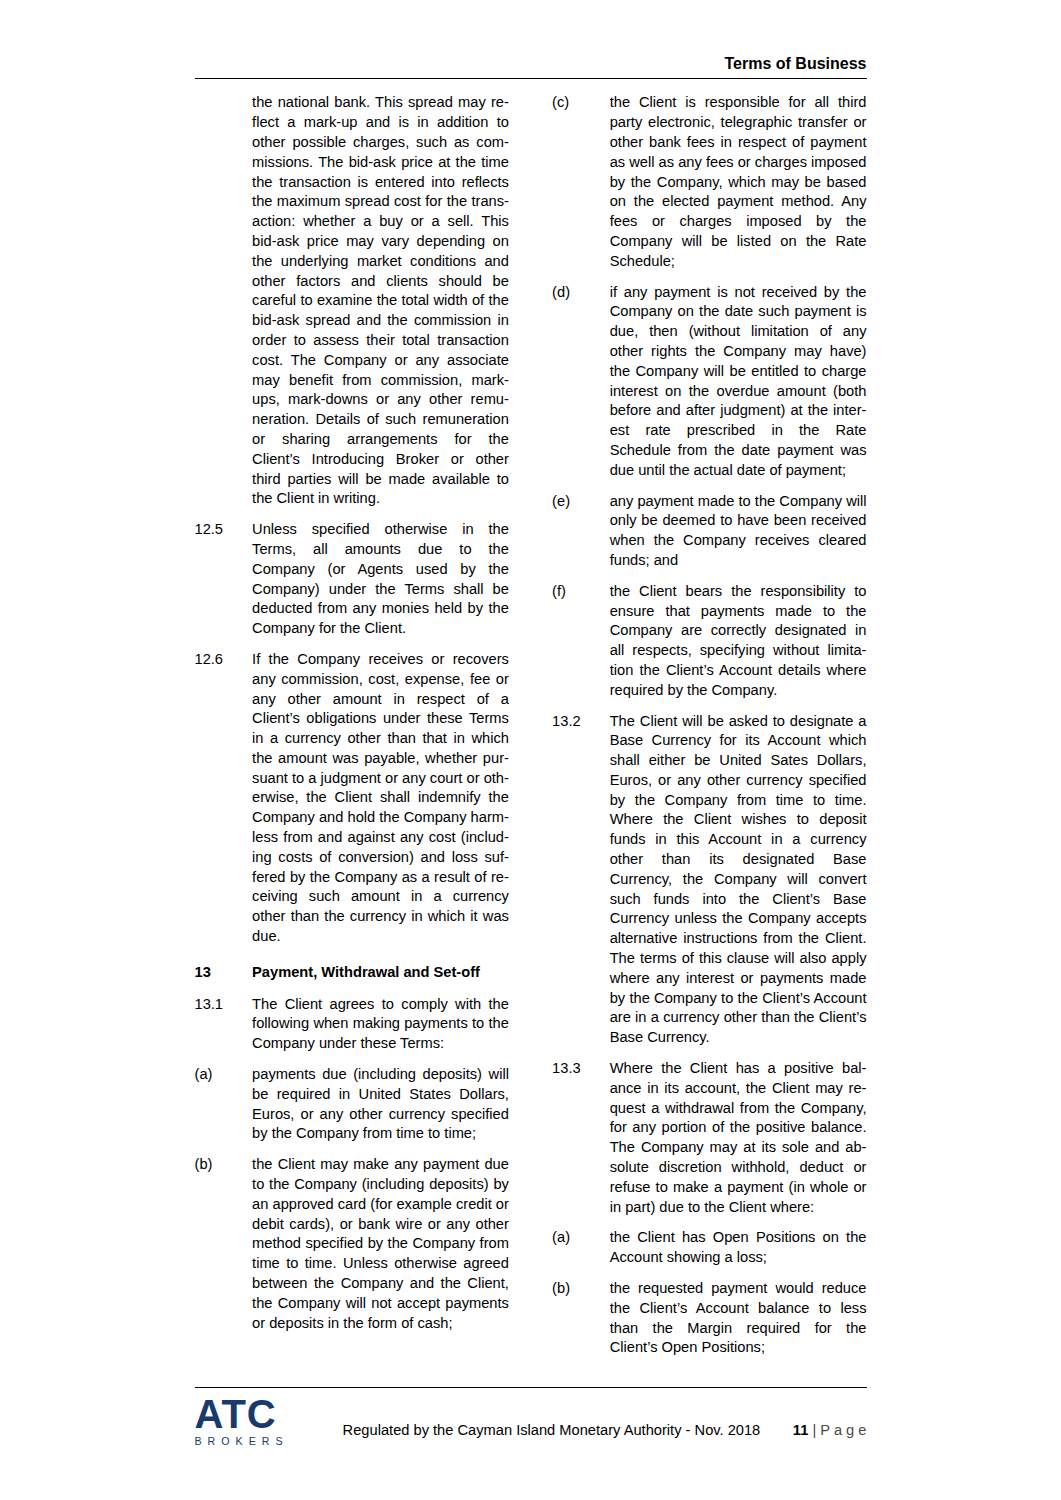Terms of Business
the national bank. This spread may reflect a mark-up and is in addition to other possible charges, such as commissions. The bid-ask price at the time the transaction is entered into reflects the maximum spread cost for the transaction: whether a buy or a sell. This bid-ask price may vary depending on the underlying market conditions and other factors and clients should be careful to examine the total width of the bid-ask spread and the commission in order to assess their total transaction cost. The Company or any associate may benefit from commission, mark-ups, mark-downs or any other remuneration. Details of such remuneration or sharing arrangements for the Client’s Introducing Broker or other third parties will be made available to the Client in writing.
12.5
Unless specified otherwise in the Terms, all amounts due to the Company (or Agents used by the Company) under the Terms shall be deducted from any monies held by the Company for the Client.
12.6
If the Company receives or recovers any commission, cost, expense, fee or any other amount in respect of a Client’s obligations under these Terms in a currency other than that in which the amount was payable, whether pursuant to a judgment or any court or otherwise, the Client shall indemnify the Company and hold the Company harmless from and against any cost (including costs of conversion) and loss suffered by the Company as a result of receiving such amount in a currency other than the currency in which it was due.
13
Payment, Withdrawal and Set-off
13.1
The Client agrees to comply with the following when making payments to the Company under these Terms:
(a)
payments due (including deposits) will be required in United States Dollars, Euros, or any other currency specified by the Company from time to time;
(b)
the Client may make any payment due to the Company (including deposits) by an approved card (for example credit or debit cards), or bank wire or any other method specified by the Company from time to time. Unless otherwise agreed between the Company and the Client, the Company will not accept payments or deposits in the form of cash;
(c)
the Client is responsible for all third party electronic, telegraphic transfer or other bank fees in respect of payment as well as any fees or charges imposed by the Company, which may be based on the elected payment method. Any fees or charges imposed by the Company will be listed on the Rate Schedule;
(d)
if any payment is not received by the Company on the date such payment is due, then (without limitation of any other rights the Company may have) the Company will be entitled to charge interest on the overdue amount (both before and after judgment) at the interest rate prescribed in the Rate Schedule from the date payment was due until the actual date of payment;
(e)
any payment made to the Company will only be deemed to have been received when the Company receives cleared funds; and
(f)
the Client bears the responsibility to ensure that payments made to the Company are correctly designated in all respects, specifying without limitation the Client’s Account details where required by the Company.
13.2
The Client will be asked to designate a Base Currency for its Account which shall either be United Sates Dollars, Euros, or any other currency specified by the Company from time to time. Where the Client wishes to deposit funds in this Account in a currency other than its designated Base Currency, the Company will convert such funds into the Client’s Base Currency unless the Company accepts alternative instructions from the Client. The terms of this clause will also apply where any interest or payments made by the Company to the Client’s Account are in a currency other than the Client’s Base Currency.
13.3
Where the Client has a positive balance in its account, the Client may request a withdrawal from the Company, for any portion of the positive balance. The Company may at its sole and absolute discretion withhold, deduct or refuse to make a payment (in whole or in part) due to the Client where:
(a)
the Client has Open Positions on the Account showing a loss;
(b)
the requested payment would reduce the Client’s Account balance to less than the Margin required for the Client’s Open Positions;
ATC
BROKERS
Regulated by the Cayman Island Monetary Authority - Nov. 2018 11 | P a g e